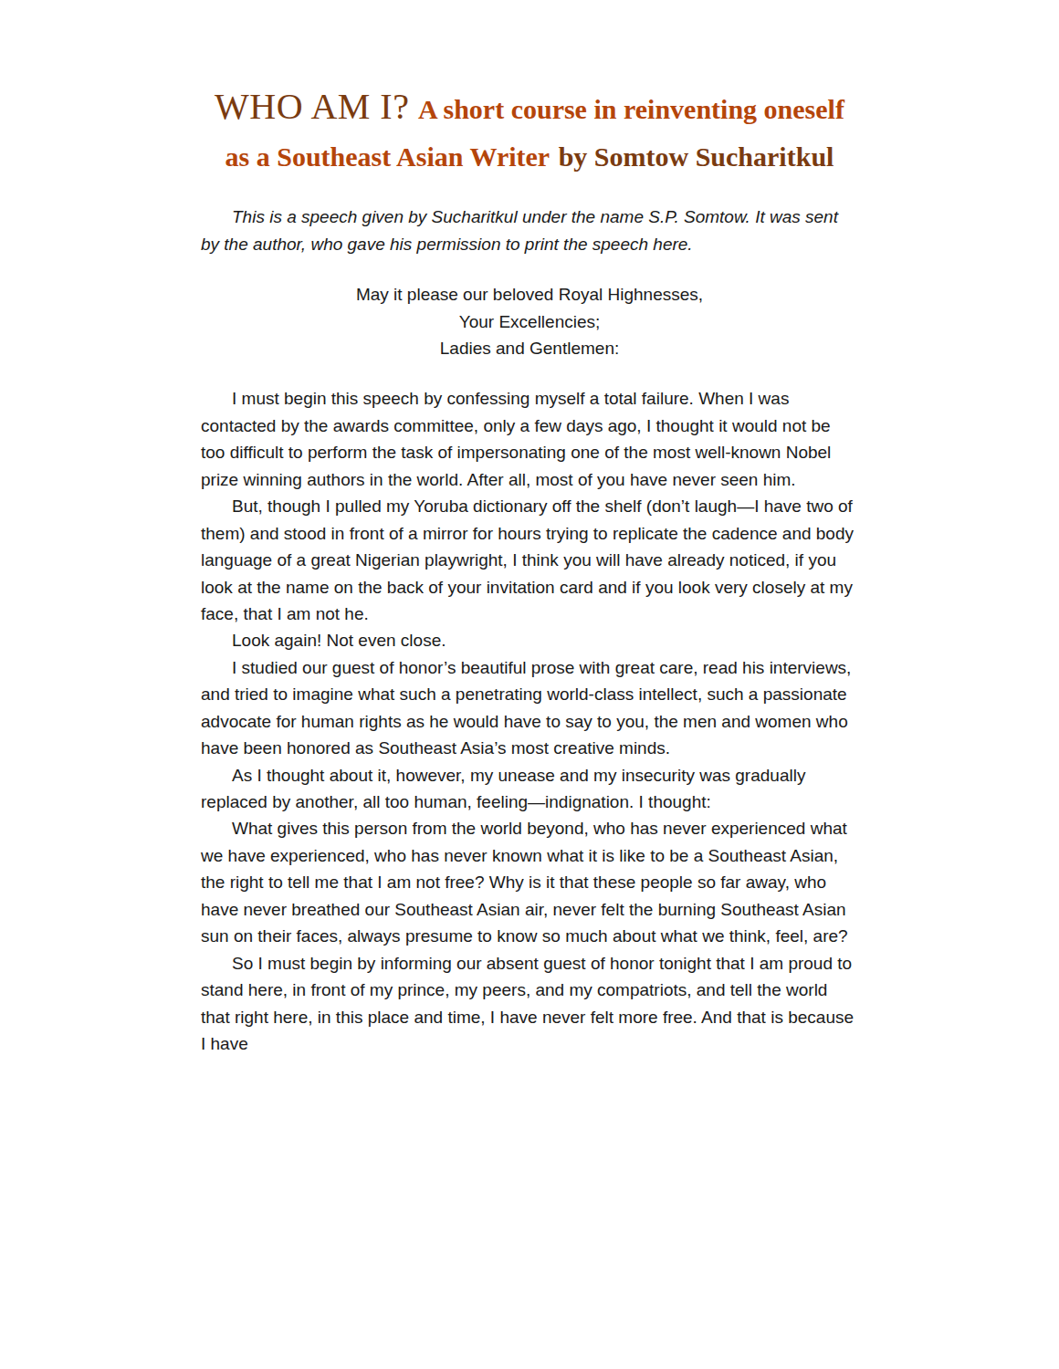WHO AM I? A short course in reinventing oneself as a Southeast Asian Writer by Somtow Sucharitkul
This is a speech given by Sucharitkul under the name S.P. Somtow. It was sent by the author, who gave his permission to print the speech here.
May it please our beloved Royal Highnesses,
Your Excellencies;
Ladies and Gentlemen:
I must begin this speech by confessing myself a total failure. When I was contacted by the awards committee, only a few days ago, I thought it would not be too difficult to perform the task of impersonating one of the most well-known Nobel prize winning authors in the world. After all, most of you have never seen him.
But, though I pulled my Yoruba dictionary off the shelf (don’t laugh—I have two of them) and stood in front of a mirror for hours trying to replicate the cadence and body language of a great Nigerian playwright, I think you will have already noticed, if you look at the name on the back of your invitation card and if you look very closely at my face, that I am not he.
Look again! Not even close.
I studied our guest of honor’s beautiful prose with great care, read his interviews, and tried to imagine what such a penetrating world-class intellect, such a passionate advocate for human rights as he would have to say to you, the men and women who have been honored as Southeast Asia’s most creative minds.
As I thought about it, however, my unease and my insecurity was gradually replaced by another, all too human, feeling—indignation. I thought:
What gives this person from the world beyond, who has never experienced what we have experienced, who has never known what it is like to be a Southeast Asian, the right to tell me that I am not free? Why is it that these people so far away, who have never breathed our Southeast Asian air, never felt the burning Southeast Asian sun on their faces, always presume to know so much about what we think, feel, are?
So I must begin by informing our absent guest of honor tonight that I am proud to stand here, in front of my prince, my peers, and my compatriots, and tell the world that right here, in this place and time, I have never felt more free. And that is because I have